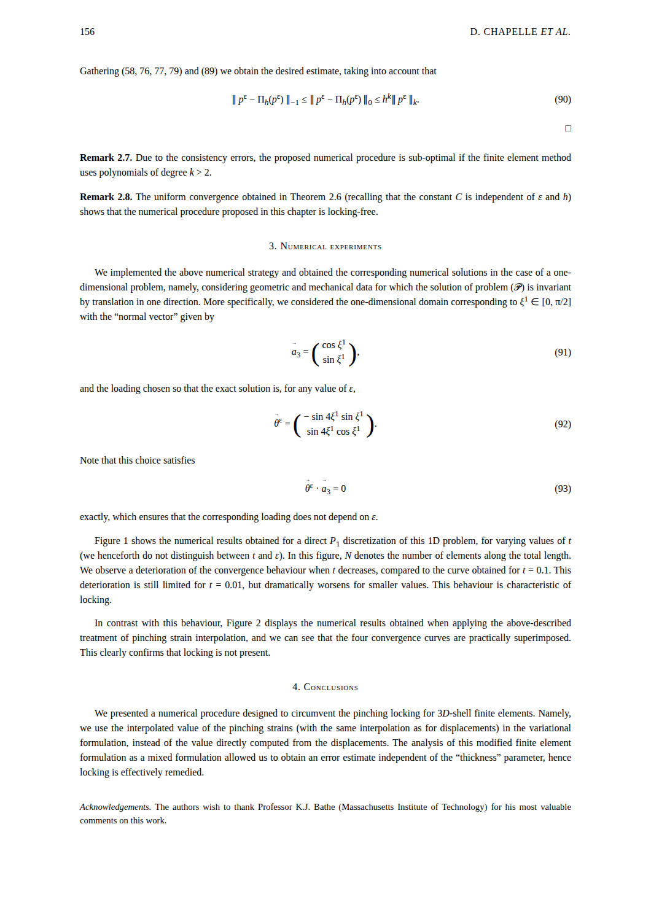156 D. CHAPELLE ET AL.
Gathering (58, 76, 77, 79) and (89) we obtain the desired estimate, taking into account that
∥ pε − Πh(pε) ∥−1 ≤ ∥ pε − Πh(pε) ∥0 ≤ hk∥ pε ∥k. (90)
□
Remark 2.7. Due to the consistency errors, the proposed numerical procedure is sub-optimal if the finite element method uses polynomials of degree k > 2.
Remark 2.8. The uniform convergence obtained in Theorem 2.6 (recalling that the constant C is independent of ε and h) shows that the numerical procedure proposed in this chapter is locking-free.
3. Numerical experiments
We implemented the above numerical strategy and obtained the corresponding numerical solutions in the case of a one-dimensional problem, namely, considering geometric and mechanical data for which the solution of problem (𝒫) is invariant by translation in one direction. More specifically, we considered the one-dimensional domain corresponding to ξ1 ∈ [0, π/2] with the “normal vector” given by
a3 = ( cos ξ1 sin ξ1 ) , (91)
and the loading chosen so that the exact solution is, for any value of ε,
θε = ( − sin 4ξ1 sin ξ1 sin 4ξ1 cos ξ1 ) . (92)
Note that this choice satisfies
θε · a3 = 0 (93)
exactly, which ensures that the corresponding loading does not depend on ε.
Figure 1 shows the numerical results obtained for a direct P1 discretization of this 1D problem, for varying values of t (we henceforth do not distinguish between t and ε). In this figure, N denotes the number of elements along the total length. We observe a deterioration of the convergence behaviour when t decreases, compared to the curve obtained for t = 0.1. This deterioration is still limited for t = 0.01, but dramatically worsens for smaller values. This behaviour is characteristic of locking.
In contrast with this behaviour, Figure 2 displays the numerical results obtained when applying the above-described treatment of pinching strain interpolation, and we can see that the four convergence curves are practically superimposed. This clearly confirms that locking is not present.
4. Conclusions
We presented a numerical procedure designed to circumvent the pinching locking for 3D-shell finite elements. Namely, we use the interpolated value of the pinching strains (with the same interpolation as for displacements) in the variational formulation, instead of the value directly computed from the displacements. The analysis of this modified finite element formulation as a mixed formulation allowed us to obtain an error estimate independent of the “thickness” parameter, hence locking is effectively remedied.
Acknowledgements. The authors wish to thank Professor K.J. Bathe (Massachusetts Institute of Technology) for his most valuable comments on this work.